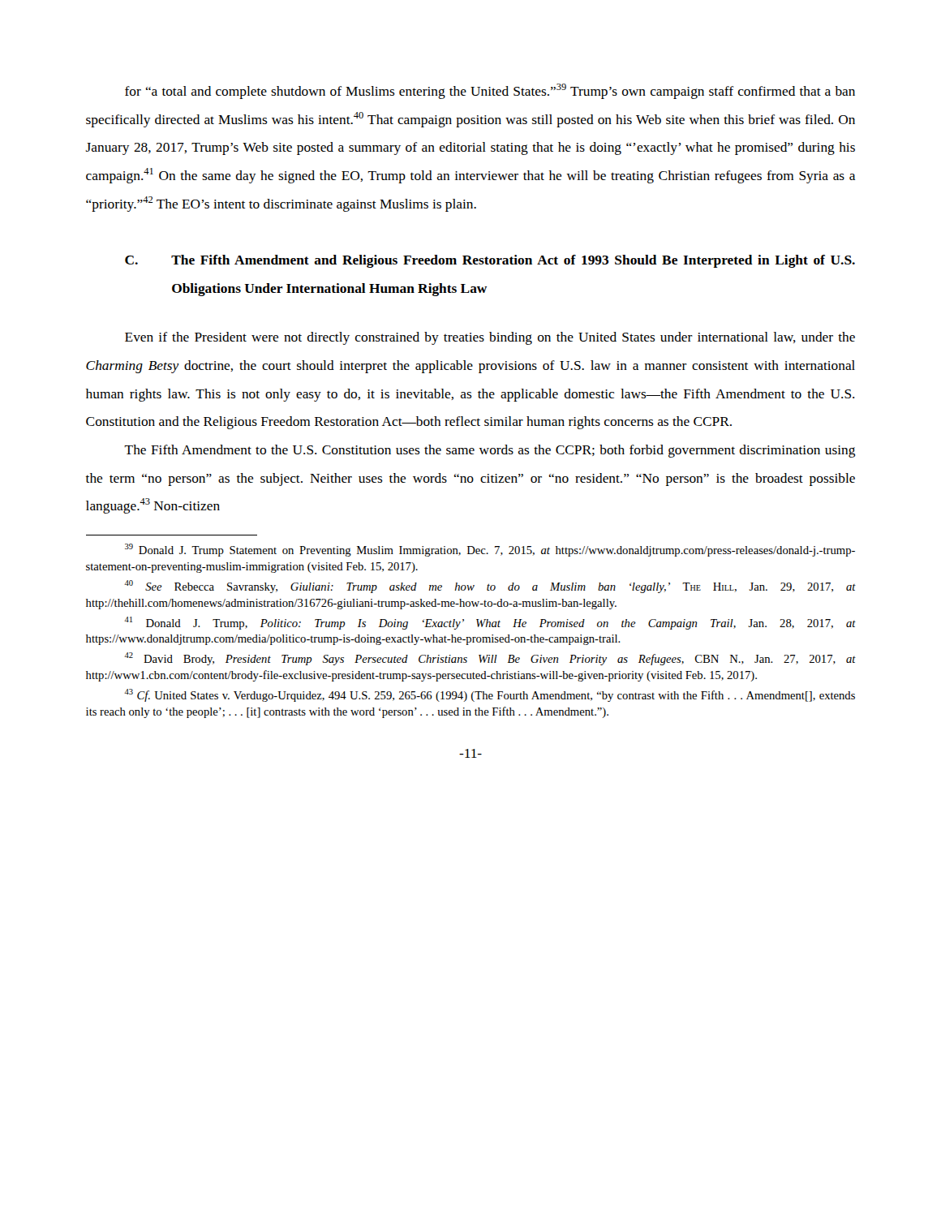for “a total and complete shutdown of Muslims entering the United States.”39 Trump’s own campaign staff confirmed that a ban specifically directed at Muslims was his intent.40 That campaign position was still posted on his Web site when this brief was filed. On January 28, 2017, Trump’s Web site posted a summary of an editorial stating that he is doing “’exactly’ what he promised” during his campaign.41 On the same day he signed the EO, Trump told an interviewer that he will be treating Christian refugees from Syria as a “priority.”42 The EO’s intent to discriminate against Muslims is plain.
C.
The Fifth Amendment and Religious Freedom Restoration Act of 1993 Should Be Interpreted in Light of U.S. Obligations Under International Human Rights Law
Even if the President were not directly constrained by treaties binding on the United States under international law, under the Charming Betsy doctrine, the court should interpret the applicable provisions of U.S. law in a manner consistent with international human rights law. This is not only easy to do, it is inevitable, as the applicable domestic laws—the Fifth Amendment to the U.S. Constitution and the Religious Freedom Restoration Act—both reflect similar human rights concerns as the CCPR.
The Fifth Amendment to the U.S. Constitution uses the same words as the CCPR; both forbid government discrimination using the term “no person” as the subject. Neither uses the words “no citizen” or “no resident.” “No person” is the broadest possible language.43 Non-citizen
39 Donald J. Trump Statement on Preventing Muslim Immigration, Dec. 7, 2015, at https://www.donaldjtrump.com/press-releases/donald-j.-trump-statement-on-preventing-muslim-immigration (visited Feb. 15, 2017).
40 See Rebecca Savransky, Giuliani: Trump asked me how to do a Muslim ban ‘legally,’ The Hill, Jan. 29, 2017, at http://thehill.com/homenews/administration/316726-giuliani-trump-asked-me-how-to-do-a-muslim-ban-legally.
41 Donald J. Trump, Politico: Trump Is Doing ‘Exactly’ What He Promised on the Campaign Trail, Jan. 28, 2017, at https://www.donaldjtrump.com/media/politico-trump-is-doing-exactly-what-he-promised-on-the-campaign-trail.
42 David Brody, President Trump Says Persecuted Christians Will Be Given Priority as Refugees, CBN N., Jan. 27, 2017, at http://www1.cbn.com/content/brody-file-exclusive-president-trump-says-persecuted-christians-will-be-given-priority (visited Feb. 15, 2017).
43 Cf. United States v. Verdugo-Urquidez, 494 U.S. 259, 265-66 (1994) (The Fourth Amendment, “by contrast with the Fifth . . . Amendment[], extends its reach only to ‘the people’; . . . [it] contrasts with the word ‘person’ . . . used in the Fifth . . . Amendment.”).
-11-